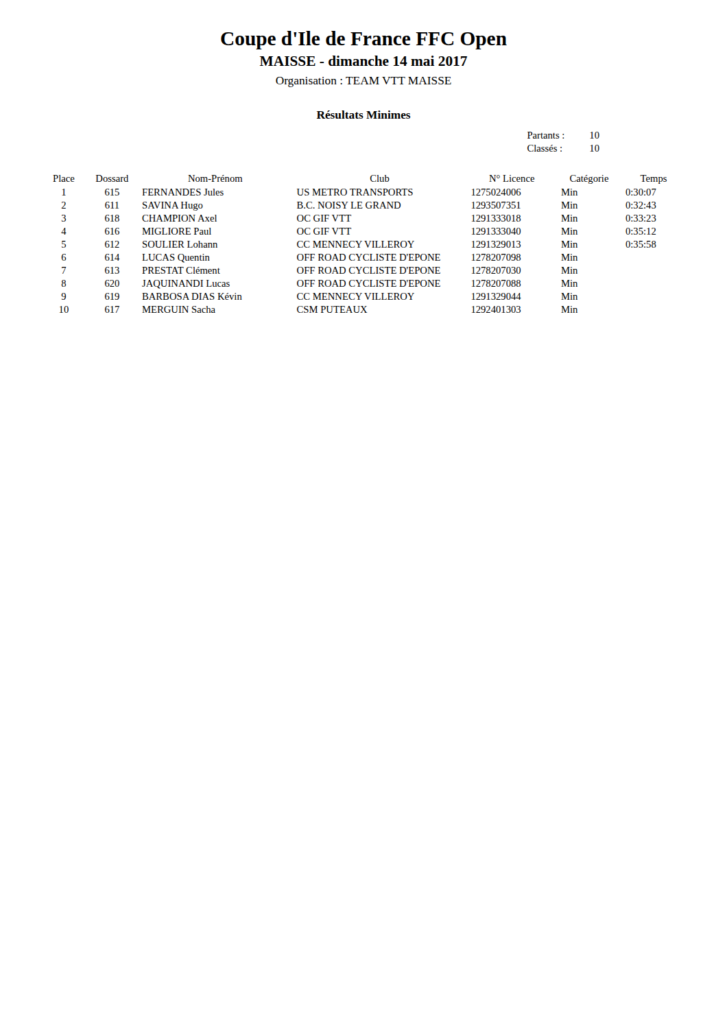Coupe d'Ile de France FFC Open
MAISSE - dimanche 14 mai 2017
Organisation : TEAM VTT MAISSE
Résultats Minimes
| Partants : | 10 |
| Classés : | 10 |
| Place | Dossard | Nom-Prénom | Club | N° Licence | Catégorie | Temps |
| --- | --- | --- | --- | --- | --- | --- |
| 1 | 615 | FERNANDES Jules | US METRO TRANSPORTS | 1275024006 | Min | 0:30:07 |
| 2 | 611 | SAVINA Hugo | B.C. NOISY LE GRAND | 1293507351 | Min | 0:32:43 |
| 3 | 618 | CHAMPION Axel | OC GIF VTT | 1291333018 | Min | 0:33:23 |
| 4 | 616 | MIGLIORE Paul | OC GIF VTT | 1291333040 | Min | 0:35:12 |
| 5 | 612 | SOULIER Lohann | CC MENNECY VILLEROY | 1291329013 | Min | 0:35:58 |
| 6 | 614 | LUCAS Quentin | OFF ROAD CYCLISTE D'EPONE | 1278207098 | Min | |
| 7 | 613 | PRESTAT Clément | OFF ROAD CYCLISTE D'EPONE | 1278207030 | Min | |
| 8 | 620 | JAQUINANDI Lucas | OFF ROAD CYCLISTE D'EPONE | 1278207088 | Min | |
| 9 | 619 | BARBOSA DIAS Kévin | CC MENNECY VILLEROY | 1291329044 | Min | |
| 10 | 617 | MERGUIN Sacha | CSM PUTEAUX | 1292401303 | Min | |